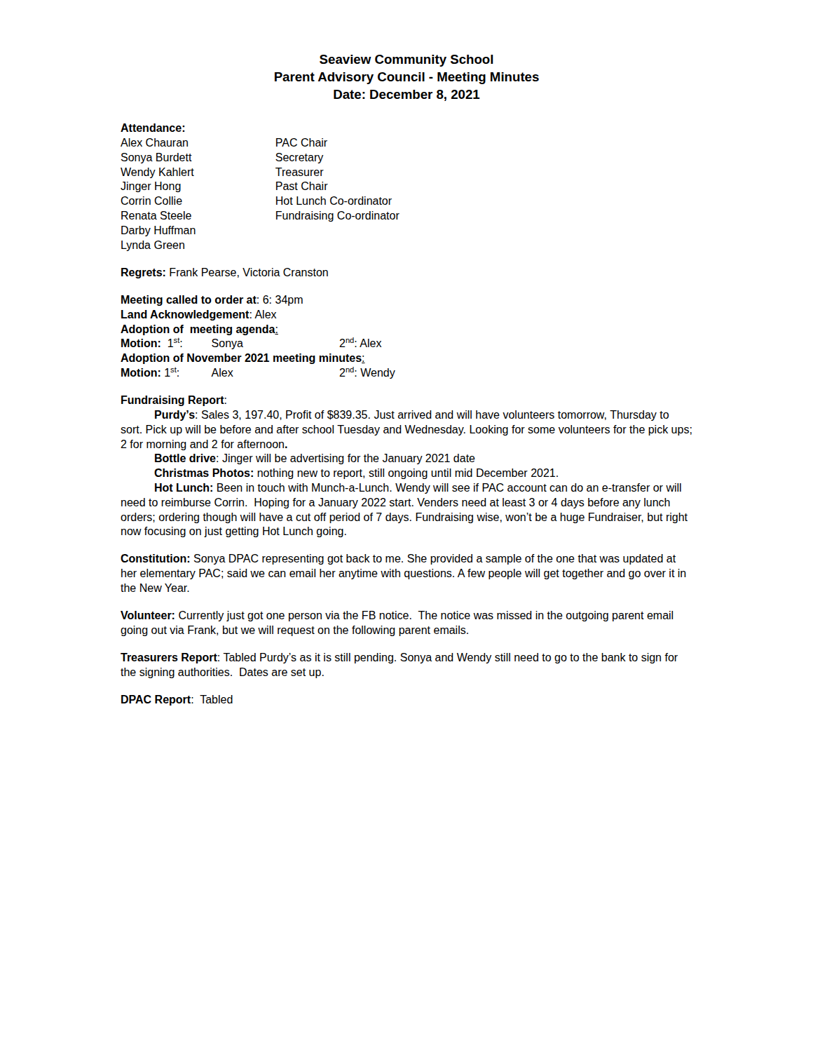Seaview Community School Parent Advisory Council - Meeting Minutes Date: December 8, 2021
Attendance:
| Alex Chauran | PAC Chair |
| Sonya Burdett | Secretary |
| Wendy Kahlert | Treasurer |
| Jinger Hong | Past Chair |
| Corrin Collie | Hot Lunch Co-ordinator |
| Renata Steele | Fundraising Co-ordinator |
| Darby Huffman | |
| Lynda Green | |
Regrets: Frank Pearse, Victoria Cranston
Meeting called to order at: 6: 34pm
Land Acknowledgement: Alex
Adoption of meeting agenda:
Motion: 1st: Sonya 2nd: Alex
Adoption of November 2021 meeting minutes:
Motion: 1st: Alex 2nd: Wendy
Fundraising Report:
Purdy’s: Sales 3, 197.40, Profit of $839.35. Just arrived and will have volunteers tomorrow, Thursday to sort. Pick up will be before and after school Tuesday and Wednesday. Looking for some volunteers for the pick ups; 2 for morning and 2 for afternoon.
Bottle drive: Jinger will be advertising for the January 2021 date
Christmas Photos: nothing new to report, still ongoing until mid December 2021.
Hot Lunch: Been in touch with Munch-a-Lunch. Wendy will see if PAC account can do an e-transfer or will need to reimburse Corrin. Hoping for a January 2022 start. Venders need at least 3 or 4 days before any lunch orders; ordering though will have a cut off period of 7 days. Fundraising wise, won’t be a huge Fundraiser, but right now focusing on just getting Hot Lunch going.
Constitution: Sonya DPAC representing got back to me. She provided a sample of the one that was updated at her elementary PAC; said we can email her anytime with questions. A few people will get together and go over it in the New Year.
Volunteer: Currently just got one person via the FB notice. The notice was missed in the outgoing parent email going out via Frank, but we will request on the following parent emails.
Treasurers Report: Tabled Purdy’s as it is still pending. Sonya and Wendy still need to go to the bank to sign for the signing authorities. Dates are set up.
DPAC Report: Tabled